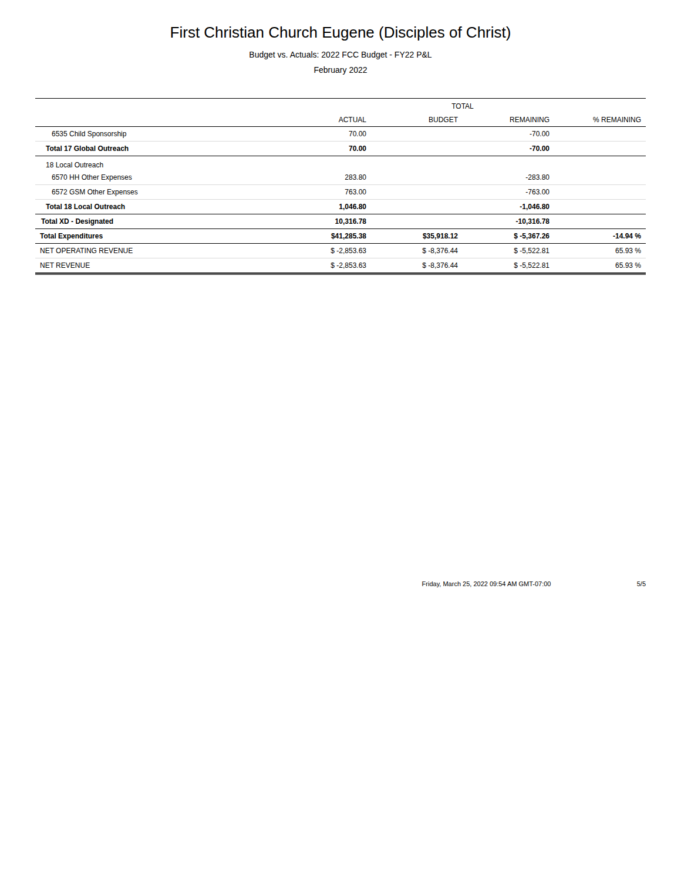First Christian Church Eugene (Disciples of Christ)
Budget vs. Actuals: 2022 FCC Budget - FY22 P&L
February 2022
| | TOTAL |
| --- | --- |
| | ACTUAL | BUDGET | REMAINING | % REMAINING |
| 6535 Child Sponsorship | 70.00 | | -70.00 | |
| Total 17 Global Outreach | 70.00 | | -70.00 | |
| 18 Local Outreach | | | | |
| 6570 HH Other Expenses | 283.80 | | -283.80 | |
| 6572 GSM Other Expenses | 763.00 | | -763.00 | |
| Total 18 Local Outreach | 1,046.80 | | -1,046.80 | |
| Total XD - Designated | 10,316.78 | | -10,316.78 | |
| Total Expenditures | $41,285.38 | $35,918.12 | $ -5,367.26 | -14.94 % |
| NET OPERATING REVENUE | $ -2,853.63 | $ -8,376.44 | $ -5,522.81 | 65.93 % |
| NET REVENUE | $ -2,853.63 | $ -8,376.44 | $ -5,522.81 | 65.93 % |
Friday, March 25, 2022 09:54 AM GMT-07:00 5/5